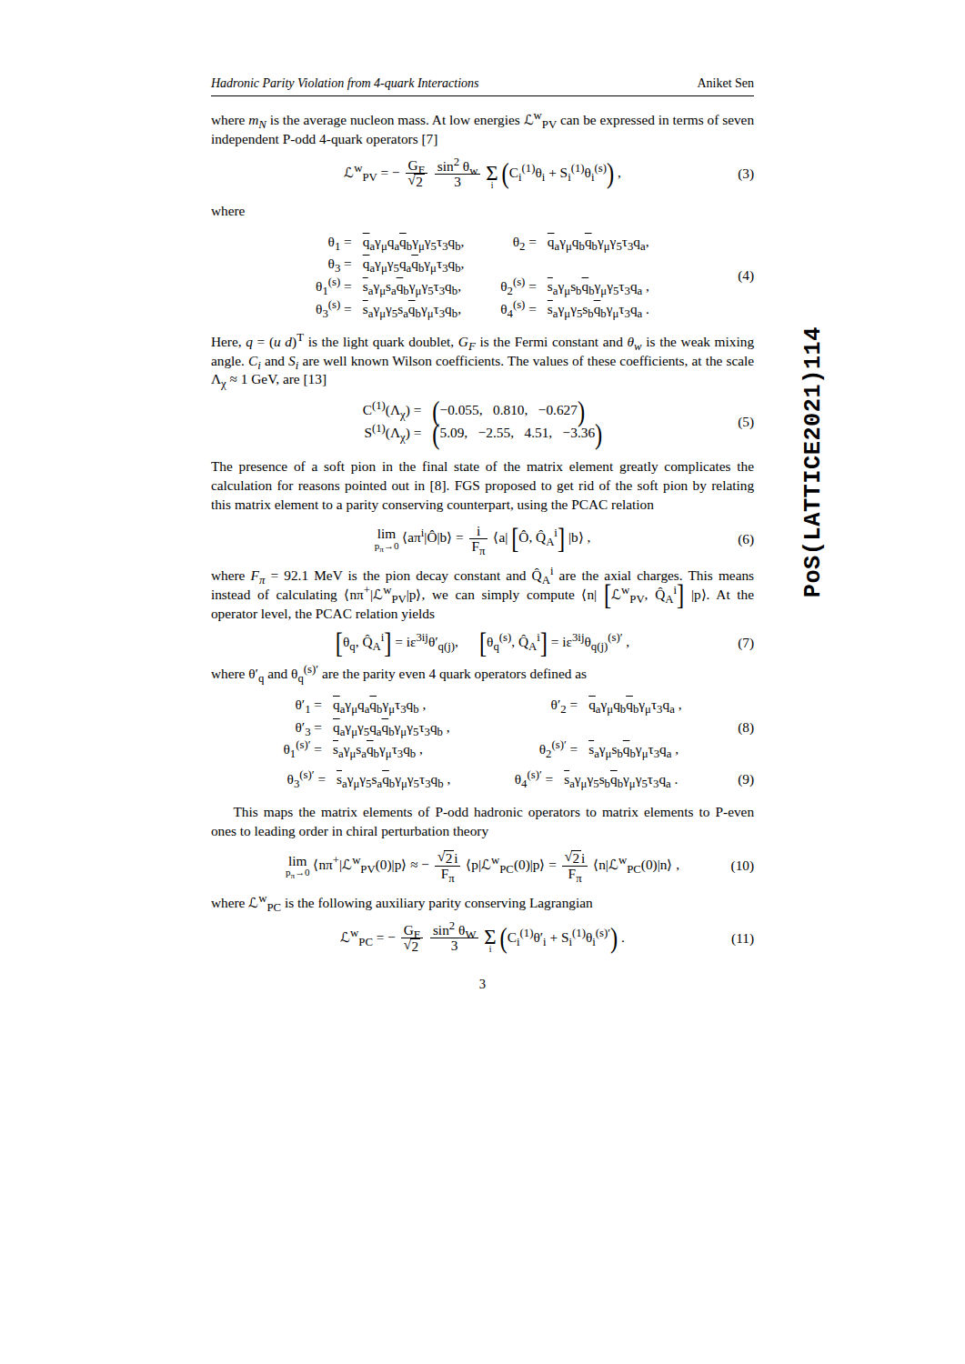Hadronic Parity Violation from 4-quark Interactions
Aniket Sen
PoS(LATTICE2021)114
where mN is the average nucleon mass. At low energies ℒwPV can be expressed in terms of seven independent P-odd 4-quark operators [7]
ℒwPV = − GF 2 sin2 θw 3 Σi (Ci(1)θi + Si(1)θi(s)) ,
(3)
where
| θ 1 = | q a γ μ q a q b γ μ γ 5 τ 3 q b , | θ 2 = | q a γ μ q b q b γ μ γ 5 τ 3 q a , |
| θ 3 = | q a γ μ γ 5 q a q b γ μ τ 3 q b , | | |
| θ 1 (s) = | s a γ μ s a q b γ μ γ 5 τ 3 q b , | θ 2 (s) = | s a γ μ s b q b γ μ γ 5 τ 3 q a , |
| θ 3 (s) = | s a γ μ γ 5 s a q b γ μ τ 3 q b , | θ 4 (s) = | s a γ μ γ 5 s b q b γ μ τ 3 q a . |
(4)
Here, q = (u d)T is the light quark doublet, GF is the Fermi constant and θw is the weak mixing angle. Ci and Si are well known Wilson coefficients. The values of these coefficients, at the scale Λχ ≈ 1 GeV, are [13]
| C (1) (Λ χ ) = | ( −0.055, 0.810, −0.627 ) |
| S (1) (Λ χ ) = | ( 5.09, −2.55, 4.51, −3.36 ) |
(5)
The presence of a soft pion in the final state of the matrix element greatly complicates the calculation for reasons pointed out in [8]. FGS proposed to get rid of the soft pion by relating this matrix element to a parity conserving counterpart, using the PCAC relation
lim pπ→0 ⟨aπi|Ô|b⟩ = iFπ ⟨a| [Ô, Q̂Ai] |b⟩ ,
(6)
where Fπ = 92.1 MeV is the pion decay constant and Q̂Ai are the axial charges. This means instead of calculating ⟨nπ+|ℒwPV|p⟩, we can simply compute ⟨n| [ℒwPV, Q̂Ai] |p⟩. At the operator level, the PCAC relation yields
[θq, Q̂Ai] = iε3ijθ′q(j), [θq(s), Q̂Ai] = iε3ijθq(j)(s)′ ,
(7)
where θ′q and θq(s)′ are the parity even 4 quark operators defined as
| θ′ 1 = | q a γ μ q a q b γ μ τ 3 q b , | θ′ 2 = | q a γ μ q b q b γ μ τ 3 q a , |
| θ′ 3 = | q a γ μ γ 5 q a q b γ μ γ 5 τ 3 q b , | | |
| θ 1 (s)′ = | s a γ μ s a q b γ μ τ 3 q b , | θ 2 (s)′ = | s a γ μ s b q b γ μ τ 3 q a , |
(8)
| θ 3 (s)′ = | s a γ μ γ 5 s a q b γ μ γ 5 τ 3 q b , | θ 4 (s)′ = | s a γ μ γ 5 s b q b γ μ γ 5 τ 3 q a . |
(9)
This maps the matrix elements of P-odd hadronic operators to matrix elements to P-even ones to leading order in chiral perturbation theory
lim pπ→0 ⟨nπ+|ℒwPV(0)|p⟩ ≈ − 2i Fπ ⟨p|ℒwPC(0)|p⟩ = 2i Fπ ⟨n|ℒwPC(0)|n⟩ ,
(10)
where ℒwPC is the following auxiliary parity conserving Lagrangian
ℒwPC = − GF 2 sin2 θW 3 Σi (Ci(1)θ′i + Si(1)θi(s)′) .
(11)
3